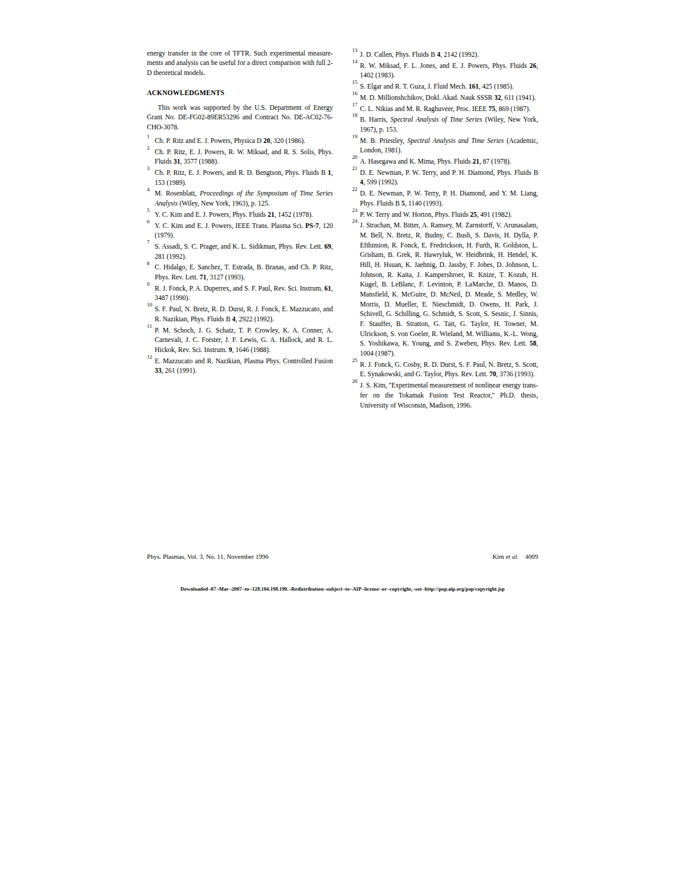energy transfer in the core of TFTR. Such experimental measurements and analysis can be useful for a direct comparison with full 2-D theoretical models.
ACKNOWLEDGMENTS
This work was supported by the U.S. Department of Energy Grant No. DE-FG02-89ER53296 and Contract No. DE-AC02-76-CHO-3078.
Ch. P. Ritz and E. J. Powers, Physica D 20, 320 (1986).
Ch. P. Ritz, E. J. Powers, R. W. Miksad, and R. S. Solis, Phys. Fluids 31, 3577 (1988).
Ch. P. Ritz, E. J. Powers, and R. D. Bengtson, Phys. Fluids B 1, 153 (1989).
M. Rosenblatt, Proceedings of the Symposium of Time Series Analysis (Wiley, New York, 1963), p. 125.
Y. C. Kim and E. J. Powers, Phys. Fluids 21, 1452 (1978).
Y. C. Kim and E. J. Powers, IEEE Trans. Plasma Sci. PS-7, 120 (1979).
S. Assadi, S. C. Prager, and K. L. Sidikman, Phys. Rev. Lett. 69, 281 (1992).
C. Hidalgo, E. Sanchez, T. Estrada, B. Branas, and Ch. P. Ritz, Phys. Rev. Lett. 71, 3127 (1993).
R. J. Fonck, P. A. Duperrex, and S. F. Paul, Rev. Sci. Instrum. 61, 3487 (1990).
S. F. Paul, N. Bretz, R. D. Durst, R. J. Fonck, E. Mazzucato, and R. Nazikian, Phys. Fluids B 4, 2922 (1992).
P. M. Schoch, J. G. Schatz, T. P. Crowley, K. A. Conner, A. Carnevali, J. C. Forster, J. F. Lewis, G. A. Hallock, and R. L. Hickok, Rev. Sci. Instrum. 9, 1646 (1988).
E. Mazzucato and R. Nazikian, Plasma Phys. Controlled Fusion 33, 261 (1991).
J. D. Callen, Phys. Fluids B 4, 2142 (1992).
R. W. Miksad, F. L. Jones, and E. J. Powers, Phys. Fluids 26, 1402 (1983).
S. Elgar and R. T. Guza, J. Fluid Mech. 161, 425 (1985).
M. D. Millionshchikov, Dokl. Akad. Nauk SSSR 32, 611 (1941).
C. L. Nikias and M. R. Raghuveer, Proc. IEEE 75, 869 (1987).
B. Harris, Spectral Analysis of Time Series (Wiley, New York, 1967), p. 153.
M. B. Priestley, Spectral Analysis and Time Series (Academic, London, 1981).
A. Hasegawa and K. Mima, Phys. Fluids 21, 87 (1978).
D. E. Newman, P. W. Terry, and P. H. Diamond, Phys. Fluids B 4, 599 (1992).
D. E. Newman, P. W. Terry, P. H. Diamond, and Y. M. Liang, Phys. Fluids B 5, 1140 (1993).
P. W. Terry and W. Horton, Phys. Fluids 25, 491 (1982).
J. Strachan, M. Bitter, A. Ramsey, M. Zarnstorff, V. Arunasalam, M. Bell, N. Bretz, R. Budny, C. Bush, S. Davis, H. Dylla, P. Efthimion, R. Fonck, E. Fredrickson, H. Furth, R. Goldston, L. Grisham, B. Grek, R. Hawryluk, W. Heidbrink, H. Hendel, K. Hill, H. Hsuan, K. Jaehnig, D. Jassby, F. Jobes, D. Johnson, L. Johnson, R. Kaita, J. Kampershroer, R. Knize, T. Kozub, H. Kugel, B. LeBlanc, F. Levinton, P. LaMarche, D. Manos, D. Mansfield, K. McGuire, D. McNeil, D. Meade, S. Medley, W. Morris, D. Mueller, E. Nieschmidt, D. Owens, H. Park, J. Schivell, G. Schilling, G. Schmidt, S. Scott, S. Sesnic, J. Sinnis, F. Stauffer, B. Stratton, G. Tait, G. Taylor, H. Towner, M. Ulrickson, S. von Goeler, R. Wieland, M. Williams, K.-L. Wong, S. Yoshikawa, K. Young, and S. Zweben, Phys. Rev. Lett. 58, 1004 (1987).
R. J. Fonck, G. Cosby, R. D. Durst, S. F. Paul, N. Bretz, S. Scott, E. Synakowski, and G. Taylor, Phys. Rev. Lett. 70, 3736 (1993).
J. S. Kim, ''Experimental measurement of nonlinear energy transfer on the Tokamak Fusion Test Reactor,'' Ph.D. thesis, University of Wisconsin, Madison, 1996.
Phys. Plasmas, Vol. 3, No. 11, November 1996
Kim et al. 4009
Downloaded¬07¬Mar¬2007¬to¬128.104.198.190.¬Redistribution¬subject¬to¬AIP¬license¬or¬copyright,¬see¬http://pop.aip.org/pop/copyright.jsp